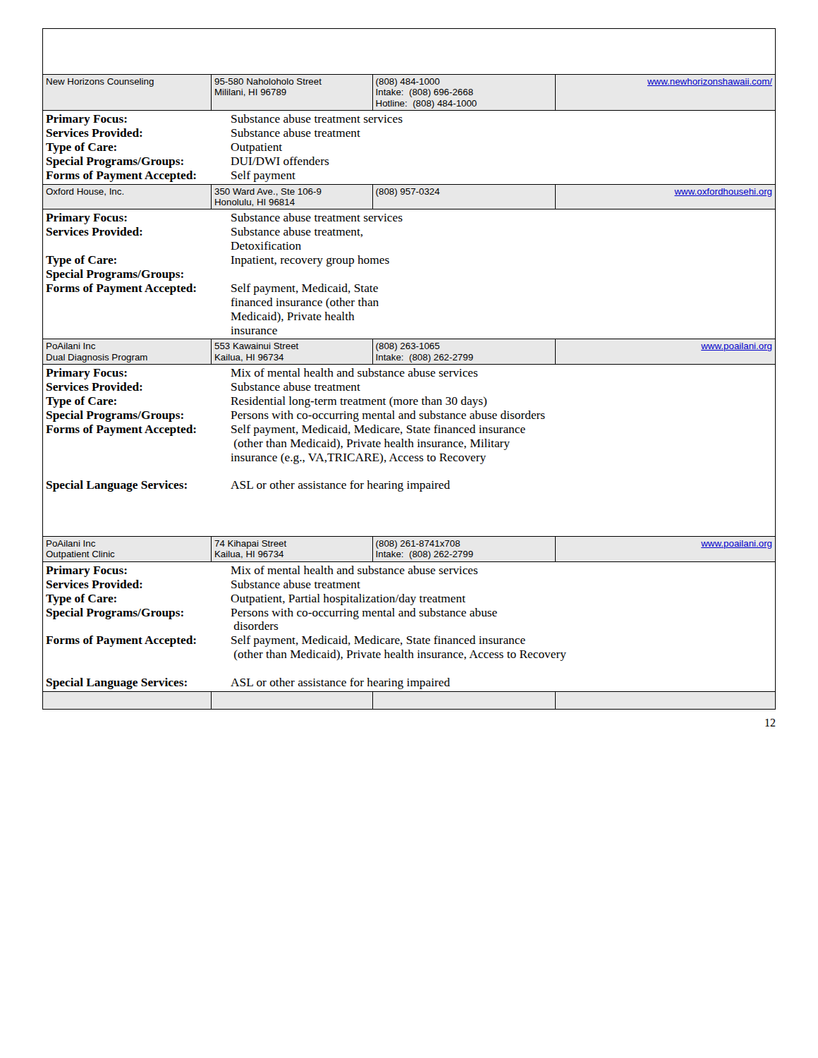| New Horizons Counseling | 95-580 Naholoholo Street Mililani, HI 96789 | (808) 484-1000 Intake: (808) 696-2668 Hotline: (808) 484-1000 | www.newhorizonshawaii.com/ |
| / Primary Focus: / Substance abuse treatment services / / Services Provided: / Substance abuse treatment / / Type of Care: / Outpatient / / Special Programs/Groups: / DUI/DWI offenders / / Forms of Payment Accepted: / Self payment / |
| Oxford House, Inc. | 350 Ward Ave., Ste 106-9 Honolulu, HI 96814 | (808) 957-0324 | www.oxfordhousehi.org |
| / Primary Focus: / Substance abuse treatment services / / Services Provided: / Substance abuse treatment, Detoxification / / Type of Care: / Inpatient, recovery group homes / / Special Programs/Groups: / / / Forms of Payment Accepted: / Self payment, Medicaid, State financed insurance (other than Medicaid), Private health insurance / |
| PoAilani Inc Dual Diagnosis Program | 553 Kawainui Street Kailua, HI 96734 | (808) 263-1065 Intake: (808) 262-2799 | www.poailani.org |
| / Primary Focus: / Mix of mental health and substance abuse services / / Services Provided: / Substance abuse treatment / / Type of Care: / Residential long-term treatment (more than 30 days) / / Special Programs/Groups: / Persons with co-occurring mental and substance abuse disorders / / Forms of Payment Accepted: / Self payment, Medicaid, Medicare, State financed insurance (other than Medicaid), Private health insurance, Military insurance (e.g., VA,TRICARE), Access to Recovery / / Special Language Services: / ASL or other assistance for hearing impaired / |
| PoAilani Inc Outpatient Clinic | 74 Kihapai Street Kailua, HI 96734 | (808) 261-8741x708 Intake: (808) 262-2799 | www.poailani.org |
| / Primary Focus: / Mix of mental health and substance abuse services / / Services Provided: / Substance abuse treatment / / Type of Care: / Outpatient, Partial hospitalization/day treatment / / Special Programs/Groups: / Persons with co-occurring mental and substance abuse disorders / / Forms of Payment Accepted: / Self payment, Medicaid, Medicare, State financed insurance (other than Medicaid), Private health insurance, Access to Recovery / / Special Language Services: / ASL or other assistance for hearing impaired / |
12